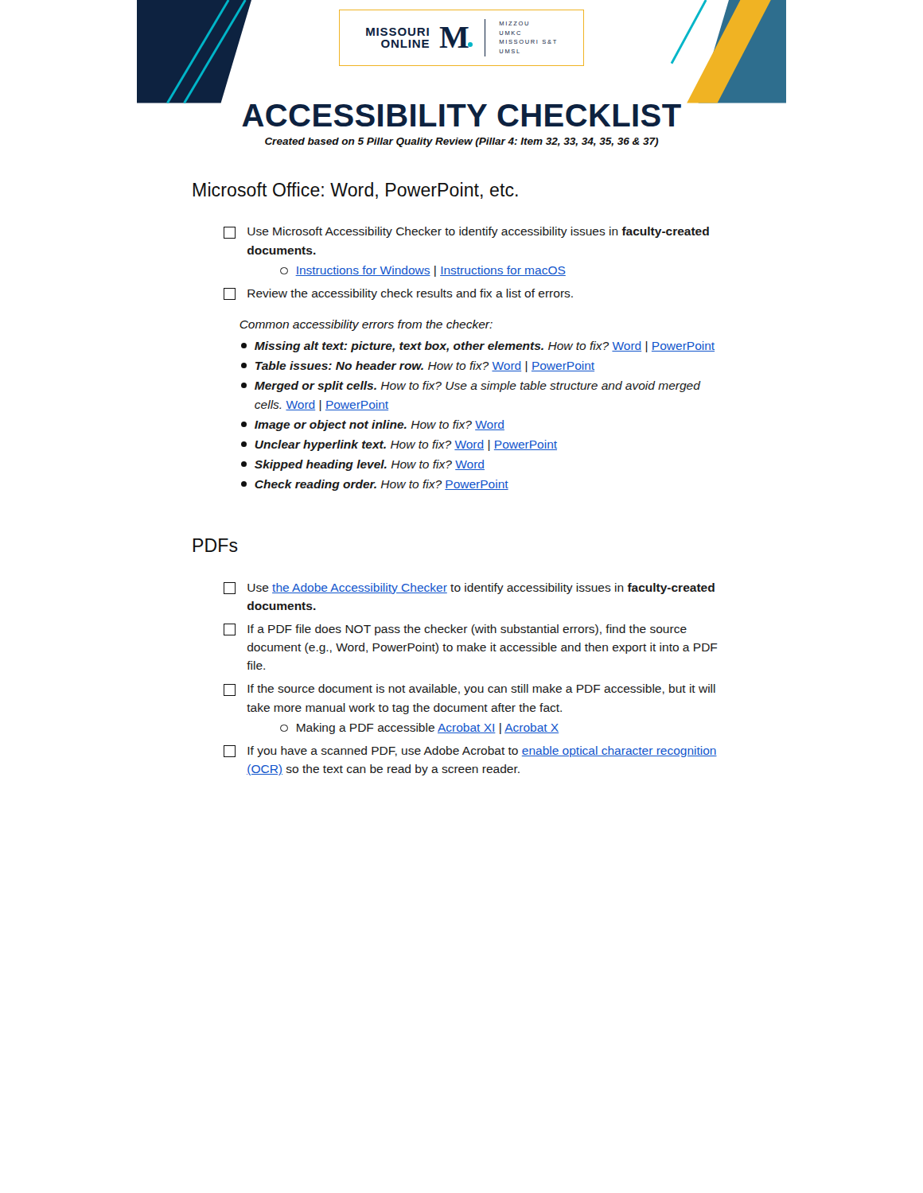MISSOURI ONLINE
M
MIZZOU
UMKC
MISSOURI S&T
UMSL
Accessibility Checklist
Created based on 5 Pillar Quality Review (Pillar 4: Item 32, 33, 34, 35, 36 & 37)
Microsoft Office: Word, PowerPoint, etc.
Use Microsoft Accessibility Checker to identify accessibility issues in faculty-created documents.
Instructions for Windows | Instructions for macOS
Review the accessibility check results and fix a list of errors.
Common accessibility errors from the checker:
Missing alt text: picture, text box, other elements. How to fix? Word | PowerPoint
Table issues: No header row. How to fix? Word | PowerPoint
Merged or split cells. How to fix? Use a simple table structure and avoid merged cells. Word | PowerPoint
Image or object not inline. How to fix? Word
Unclear hyperlink text. How to fix? Word | PowerPoint
Skipped heading level. How to fix? Word
Check reading order. How to fix? PowerPoint
PDFs
Use the Adobe Accessibility Checker to identify accessibility issues in faculty-created documents.
If a PDF file does NOT pass the checker (with substantial errors), find the source document (e.g., Word, PowerPoint) to make it accessible and then export it into a PDF file.
If the source document is not available, you can still make a PDF accessible, but it will take more manual work to tag the document after the fact.
Making a PDF accessible Acrobat XI | Acrobat X
If you have a scanned PDF, use Adobe Acrobat to enable optical character recognition (OCR) so the text can be read by a screen reader.